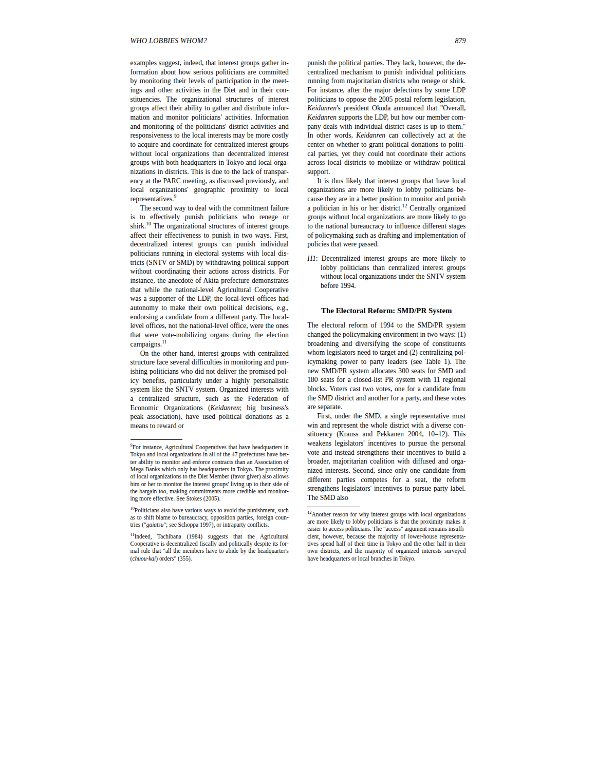WHO LOBBIES WHOM? 879
examples suggest, indeed, that interest groups gather information about how serious politicians are committed by monitoring their levels of participation in the meetings and other activities in the Diet and in their constituencies. The organizational structures of interest groups affect their ability to gather and distribute information and monitor politicians' activities. Information and monitoring of the politicians' district activities and responsiveness to the local interests may be more costly to acquire and coordinate for centralized interest groups without local organizations than decentralized interest groups with both headquarters in Tokyo and local organizations in districts. This is due to the lack of transparency at the PARC meeting, as discussed previously, and local organizations' geographic proximity to local representatives.9
The second way to deal with the commitment failure is to effectively punish politicians who renege or shirk.10 The organizational structures of interest groups affect their effectiveness to punish in two ways. First, decentralized interest groups can punish individual politicians running in electoral systems with local districts (SNTV or SMD) by withdrawing political support without coordinating their actions across districts. For instance, the anecdote of Akita prefecture demonstrates that while the national-level Agricultural Cooperative was a supporter of the LDP, the local-level offices had autonomy to make their own political decisions, e.g., endorsing a candidate from a different party. The local-level offices, not the national-level office, were the ones that were vote-mobilizing organs during the election campaigns.11
On the other hand, interest groups with centralized structure face several difficulties in monitoring and punishing politicians who did not deliver the promised policy benefits, particularly under a highly personalistic system like the SNTV system. Organized interests with a centralized structure, such as the Federation of Economic Organizations (Keidanren; big business's peak association), have used political donations as a means to reward or
9For instance, Agricultural Cooperatives that have headquarters in Tokyo and local organizations in all of the 47 prefectures have better ability to monitor and enforce contracts than an Association of Mega Banks which only has headquarters in Tokyo. The proximity of local organizations to the Diet Member (favor giver) also allows him or her to monitor the interest groups' living up to their side of the bargain too, making commitments more credible and monitoring more effective. See Stokes (2005).
10Politicians also have various ways to avoid the punishment, such as to shift blame to bureaucracy, opposition parties, foreign countries ("gaiatsu"; see Schoppa 1997), or intraparty conflicts.
11Indeed, Tachibana (1984) suggests that the Agricultural Cooperative is decentralized fiscally and politically despite its formal rule that "all the members have to abide by the headquarter's (chuou-kai) orders" (355).
punish the political parties. They lack, however, the decentralized mechanism to punish individual politicians running from majoritarian districts who renege or shirk. For instance, after the major defections by some LDP politicians to oppose the 2005 postal reform legislation, Keidanren's president Okuda announced that "Overall, Keidanren supports the LDP, but how our member company deals with individual district cases is up to them." In other words, Keidanren can collectively act at the center on whether to grant political donations to political parties, yet they could not coordinate their actions across local districts to mobilize or withdraw political support.
It is thus likely that interest groups that have local organizations are more likely to lobby politicians because they are in a better position to monitor and punish a politician in his or her district.12 Centrally organized groups without local organizations are more likely to go to the national bureaucracy to influence different stages of policymaking such as drafting and implementation of policies that were passed.
H1: Decentralized interest groups are more likely to lobby politicians than centralized interest groups without local organizations under the SNTV system before 1994.
The Electoral Reform: SMD/PR System
The electoral reform of 1994 to the SMD/PR system changed the policymaking environment in two ways: (1) broadening and diversifying the scope of constituents whom legislators need to target and (2) centralizing policymaking power to party leaders (see Table 1). The new SMD/PR system allocates 300 seats for SMD and 180 seats for a closed-list PR system with 11 regional blocks. Voters cast two votes, one for a candidate from the SMD district and another for a party, and these votes are separate.
First, under the SMD, a single representative must win and represent the whole district with a diverse constituency (Krauss and Pekkanen 2004, 10–12). This weakens legislators' incentives to pursue the personal vote and instead strengthens their incentives to build a broader, majoritarian coalition with diffused and organized interests. Second, since only one candidate from different parties competes for a seat, the reform strengthens legislators' incentives to pursue party label. The SMD also
12Another reason for why interest groups with local organizations are more likely to lobby politicians is that the proximity makes it easier to access politicians. The "access" argument remains insufficient, however, because the majority of lower-house representatives spend half of their time in Tokyo and the other half in their own districts, and the majority of organized interests surveyed have headquarters or local branches in Tokyo.